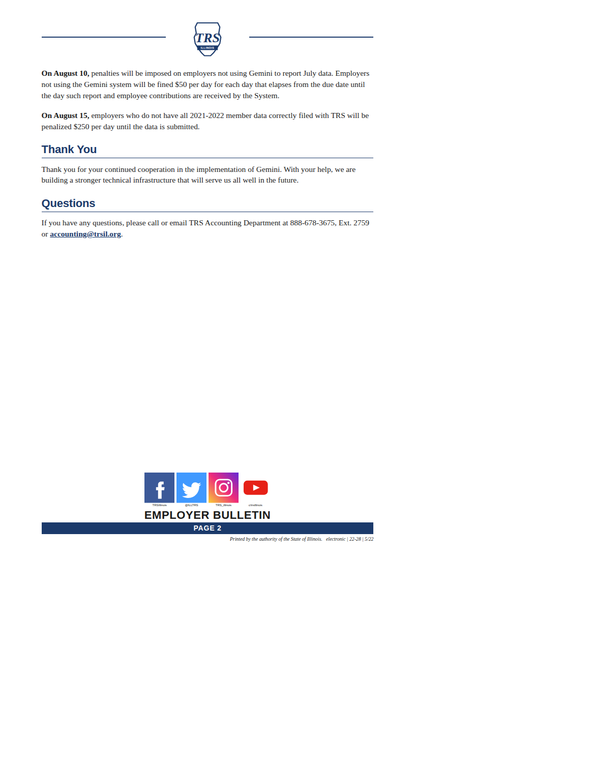TRS ILLINOIS
On August 10, penalties will be imposed on employers not using Gemini to report July data. Employers not using the Gemini system will be fined $50 per day for each day that elapses from the due date until the day such report and employee contributions are received by the System.
On August 15, employers who do not have all 2021-2022 member data correctly filed with TRS will be penalized $250 per day until the data is submitted.
Thank You
Thank you for your continued cooperation in the implementation of Gemini. With your help, we are building a stronger technical infrastructure that will serve us all well in the future.
Questions
If you have any questions, please call or email TRS Accounting Department at 888-678-3675, Ext. 2759 or accounting@trsil.org.
TRSIllinois
@ILLTRS
TRS_illinois
c/trsillinois
EMPLOYER BULLETIN
PAGE 2
Printed by the authority of the State of Illinois. electronic | 22-28 | 5/22